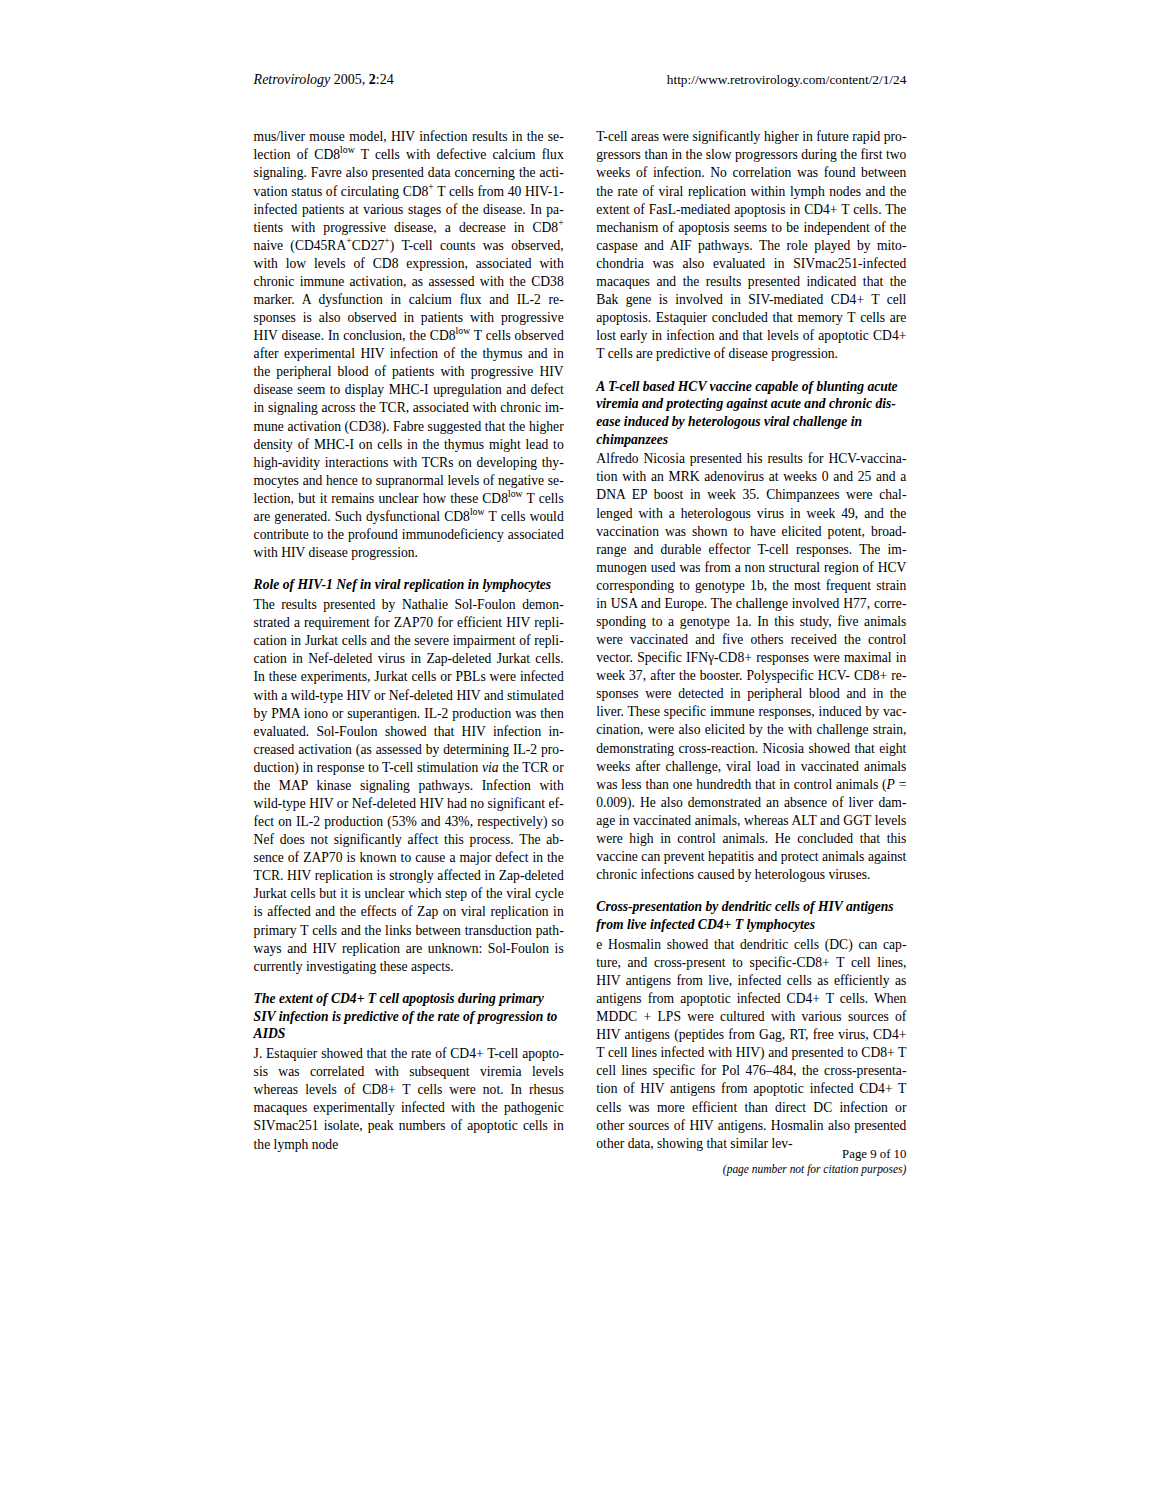Retrovirology 2005, 2:24
http://www.retrovirology.com/content/2/1/24
mus/liver mouse model, HIV infection results in the selection of CD8low T cells with defective calcium flux signaling. Favre also presented data concerning the activation status of circulating CD8+ T cells from 40 HIV-1-infected patients at various stages of the disease. In patients with progressive disease, a decrease in CD8+ naive (CD45RA+CD27+) T-cell counts was observed, with low levels of CD8 expression, associated with chronic immune activation, as assessed with the CD38 marker. A dysfunction in calcium flux and IL-2 responses is also observed in patients with progressive HIV disease. In conclusion, the CD8low T cells observed after experimental HIV infection of the thymus and in the peripheral blood of patients with progressive HIV disease seem to display MHC-I upregulation and defect in signaling across the TCR, associated with chronic immune activation (CD38). Fabre suggested that the higher density of MHC-I on cells in the thymus might lead to high-avidity interactions with TCRs on developing thymocytes and hence to supranormal levels of negative selection, but it remains unclear how these CD8low T cells are generated. Such dysfunctional CD8low T cells would contribute to the profound immunodeficiency associated with HIV disease progression.
Role of HIV-1 Nef in viral replication in lymphocytes
The results presented by Nathalie Sol-Foulon demonstrated a requirement for ZAP70 for efficient HIV replication in Jurkat cells and the severe impairment of replication in Nef-deleted virus in Zap-deleted Jurkat cells. In these experiments, Jurkat cells or PBLs were infected with a wild-type HIV or Nef-deleted HIV and stimulated by PMA iono or superantigen. IL-2 production was then evaluated. Sol-Foulon showed that HIV infection increased activation (as assessed by determining IL-2 production) in response to T-cell stimulation via the TCR or the MAP kinase signaling pathways. Infection with wild-type HIV or Nef-deleted HIV had no significant effect on IL-2 production (53% and 43%, respectively) so Nef does not significantly affect this process. The absence of ZAP70 is known to cause a major defect in the TCR. HIV replication is strongly affected in Zap-deleted Jurkat cells but it is unclear which step of the viral cycle is affected and the effects of Zap on viral replication in primary T cells and the links between transduction pathways and HIV replication are unknown: Sol-Foulon is currently investigating these aspects.
The extent of CD4+ T cell apoptosis during primary SIV infection is predictive of the rate of progression to AIDS
J. Estaquier showed that the rate of CD4+ T-cell apoptosis was correlated with subsequent viremia levels whereas levels of CD8+ T cells were not. In rhesus macaques experimentally infected with the pathogenic SIVmac251 isolate, peak numbers of apoptotic cells in the lymph node
T-cell areas were significantly higher in future rapid progressors than in the slow progressors during the first two weeks of infection. No correlation was found between the rate of viral replication within lymph nodes and the extent of FasL-mediated apoptosis in CD4+ T cells. The mechanism of apoptosis seems to be independent of the caspase and AIF pathways. The role played by mitochondria was also evaluated in SIVmac251-infected macaques and the results presented indicated that the Bak gene is involved in SIV-mediated CD4+ T cell apoptosis. Estaquier concluded that memory T cells are lost early in infection and that levels of apoptotic CD4+ T cells are predictive of disease progression.
A T-cell based HCV vaccine capable of blunting acute viremia and protecting against acute and chronic disease induced by heterologous viral challenge in chimpanzees
Alfredo Nicosia presented his results for HCV-vaccination with an MRK adenovirus at weeks 0 and 25 and a DNA EP boost in week 35. Chimpanzees were challenged with a heterologous virus in week 49, and the vaccination was shown to have elicited potent, broad-range and durable effector T-cell responses. The immunogen used was from a non structural region of HCV corresponding to genotype 1b, the most frequent strain in USA and Europe. The challenge involved H77, corresponding to a genotype 1a. In this study, five animals were vaccinated and five others received the control vector. Specific IFNγ-CD8+ responses were maximal in week 37, after the booster. Polyspecific HCV- CD8+ responses were detected in peripheral blood and in the liver. These specific immune responses, induced by vaccination, were also elicited by the with challenge strain, demonstrating cross-reaction. Nicosia showed that eight weeks after challenge, viral load in vaccinated animals was less than one hundredth that in control animals (P = 0.009). He also demonstrated an absence of liver damage in vaccinated animals, whereas ALT and GGT levels were high in control animals. He concluded that this vaccine can prevent hepatitis and protect animals against chronic infections caused by heterologous viruses.
Cross-presentation by dendritic cells of HIV antigens from live infected CD4+ T lymphocytes
e Hosmalin showed that dendritic cells (DC) can capture, and cross-present to specific-CD8+ T cell lines, HIV antigens from live, infected cells as efficiently as antigens from apoptotic infected CD4+ T cells. When MDDC + LPS were cultured with various sources of HIV antigens (peptides from Gag, RT, free virus, CD4+ T cell lines infected with HIV) and presented to CD8+ T cell lines specific for Pol 476–484, the cross-presentation of HIV antigens from apoptotic infected CD4+ T cells was more efficient than direct DC infection or other sources of HIV antigens. Hosmalin also presented other data, showing that similar lev-
Page 9 of 10
(page number not for citation purposes)